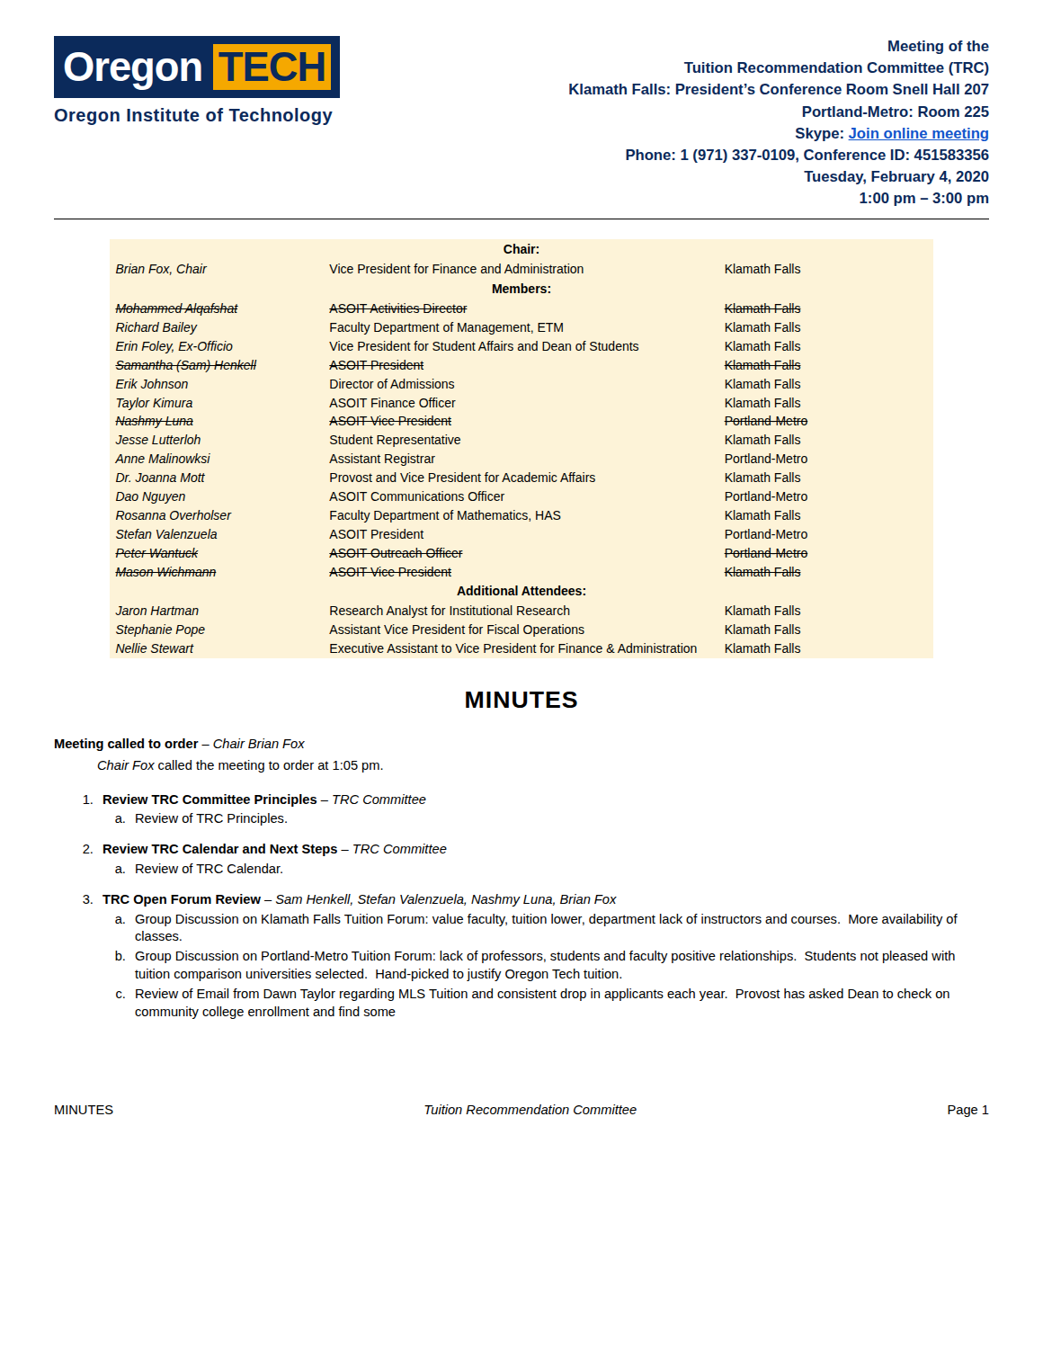Oregon TECH
Oregon Institute of Technology
Meeting of the
Tuition Recommendation Committee (TRC)
Klamath Falls: President’s Conference Room Snell Hall 207
Portland-Metro: Room 225
Skype: Join online meeting
Phone: 1 (971) 337-0109, Conference ID: 451583356
Tuesday, February 4, 2020
1:00 pm – 3:00 pm
| Chair: |
| Brian Fox, Chair | Vice President for Finance and Administration | Klamath Falls |
| Members: |
| Mohammed Alqafshat | ASOIT Activities Director | Klamath Falls |
| Richard Bailey | Faculty Department of Management, ETM | Klamath Falls |
| Erin Foley, Ex-Officio | Vice President for Student Affairs and Dean of Students | Klamath Falls |
| Samantha (Sam) Henkell | ASOIT President | Klamath Falls |
| Erik Johnson | Director of Admissions | Klamath Falls |
| Taylor Kimura | ASOIT Finance Officer | Klamath Falls |
| Nashmy Luna | ASOIT Vice President | Portland-Metro |
| Jesse Lutterloh | Student Representative | Klamath Falls |
| Anne Malinowksi | Assistant Registrar | Portland-Metro |
| Dr. Joanna Mott | Provost and Vice President for Academic Affairs | Klamath Falls |
| Dao Nguyen | ASOIT Communications Officer | Portland-Metro |
| Rosanna Overholser | Faculty Department of Mathematics, HAS | Klamath Falls |
| Stefan Valenzuela | ASOIT President | Portland-Metro |
| Peter Wantuck | ASOIT Outreach Officer | Portland-Metro |
| Mason Wichmann | ASOIT Vice President | Klamath Falls |
| Additional Attendees: |
| Jaron Hartman | Research Analyst for Institutional Research | Klamath Falls |
| Stephanie Pope | Assistant Vice President for Fiscal Operations | Klamath Falls |
| Nellie Stewart | Executive Assistant to Vice President for Finance & Administration | Klamath Falls |
MINUTES
Meeting called to order – Chair Brian Fox
Chair Fox called the meeting to order at 1:05 pm.
Review TRC Committee Principles – TRC Committee
Review of TRC Principles.
Review TRC Calendar and Next Steps – TRC Committee
Review of TRC Calendar.
TRC Open Forum Review – Sam Henkell, Stefan Valenzuela, Nashmy Luna, Brian Fox
Group Discussion on Klamath Falls Tuition Forum: value faculty, tuition lower, department lack of instructors and courses. More availability of classes.
Group Discussion on Portland-Metro Tuition Forum: lack of professors, students and faculty positive relationships. Students not pleased with tuition comparison universities selected. Hand-picked to justify Oregon Tech tuition.
Review of Email from Dawn Taylor regarding MLS Tuition and consistent drop in applicants each year. Provost has asked Dean to check on community college enrollment and find some
MINUTES
Tuition Recommendation Committee
Page 1